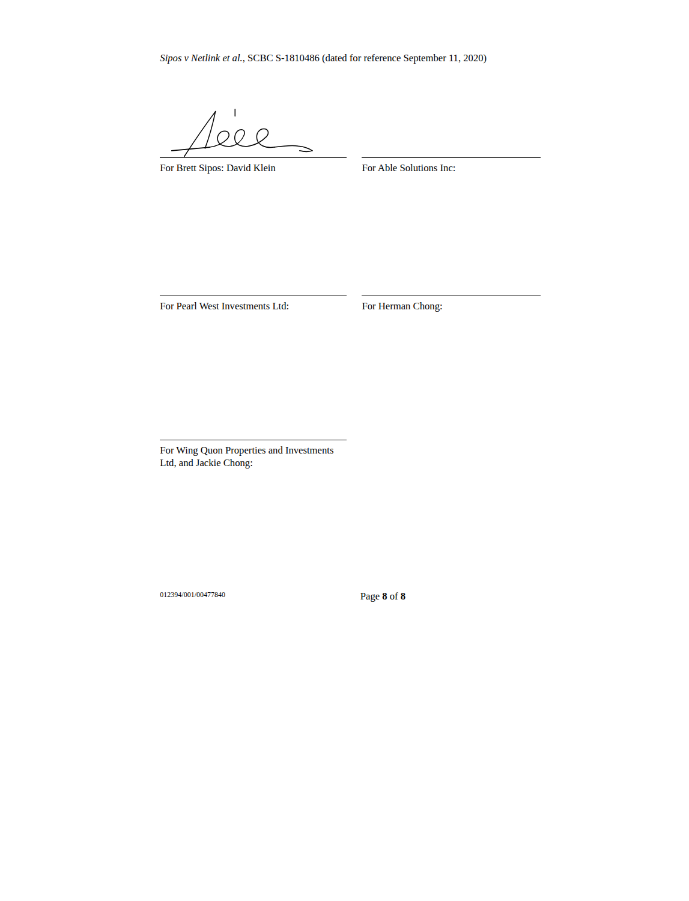Sipos v Netlink et al., SCBC S-1810486 (dated for reference September 11, 2020)
| For Brett Sipos: David Klein | | For Able Solutions Inc: |
| For Pearl West Investments Ltd: | | For Herman Chong: |
| For Wing Quon Properties and Investments Ltd, and Jackie Chong: | | |
012394/001/00477840
Page 8 of 8